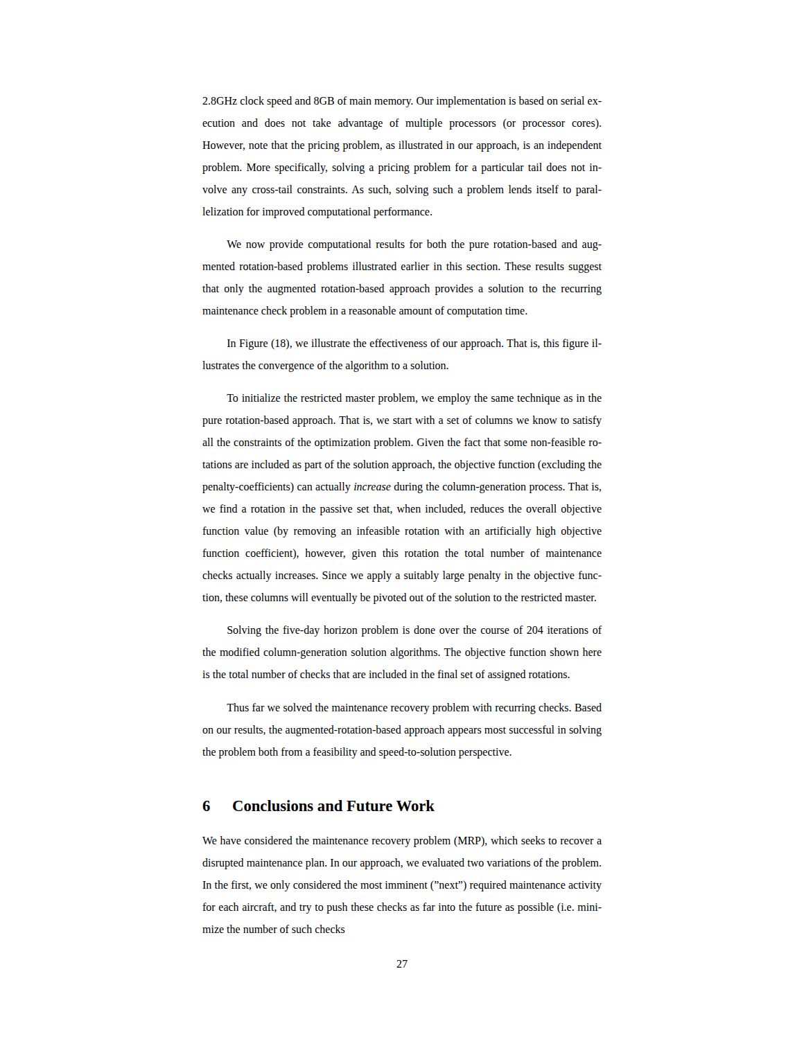2.8GHz clock speed and 8GB of main memory. Our implementation is based on serial execution and does not take advantage of multiple processors (or processor cores). However, note that the pricing problem, as illustrated in our approach, is an independent problem. More specifically, solving a pricing problem for a particular tail does not involve any cross-tail constraints. As such, solving such a problem lends itself to parallelization for improved computational performance.
We now provide computational results for both the pure rotation-based and augmented rotation-based problems illustrated earlier in this section. These results suggest that only the augmented rotation-based approach provides a solution to the recurring maintenance check problem in a reasonable amount of computation time.
In Figure (18), we illustrate the effectiveness of our approach. That is, this figure illustrates the convergence of the algorithm to a solution.
To initialize the restricted master problem, we employ the same technique as in the pure rotation-based approach. That is, we start with a set of columns we know to satisfy all the constraints of the optimization problem. Given the fact that some non-feasible rotations are included as part of the solution approach, the objective function (excluding the penalty-coefficients) can actually increase during the column-generation process. That is, we find a rotation in the passive set that, when included, reduces the overall objective function value (by removing an infeasible rotation with an artificially high objective function coefficient), however, given this rotation the total number of maintenance checks actually increases. Since we apply a suitably large penalty in the objective function, these columns will eventually be pivoted out of the solution to the restricted master.
Solving the five-day horizon problem is done over the course of 204 iterations of the modified column-generation solution algorithms. The objective function shown here is the total number of checks that are included in the final set of assigned rotations.
Thus far we solved the maintenance recovery problem with recurring checks. Based on our results, the augmented-rotation-based approach appears most successful in solving the problem both from a feasibility and speed-to-solution perspective.
6 Conclusions and Future Work
We have considered the maintenance recovery problem (MRP), which seeks to recover a disrupted maintenance plan. In our approach, we evaluated two variations of the problem. In the first, we only considered the most imminent (”next”) required maintenance activity for each aircraft, and try to push these checks as far into the future as possible (i.e. minimize the number of such checks
27